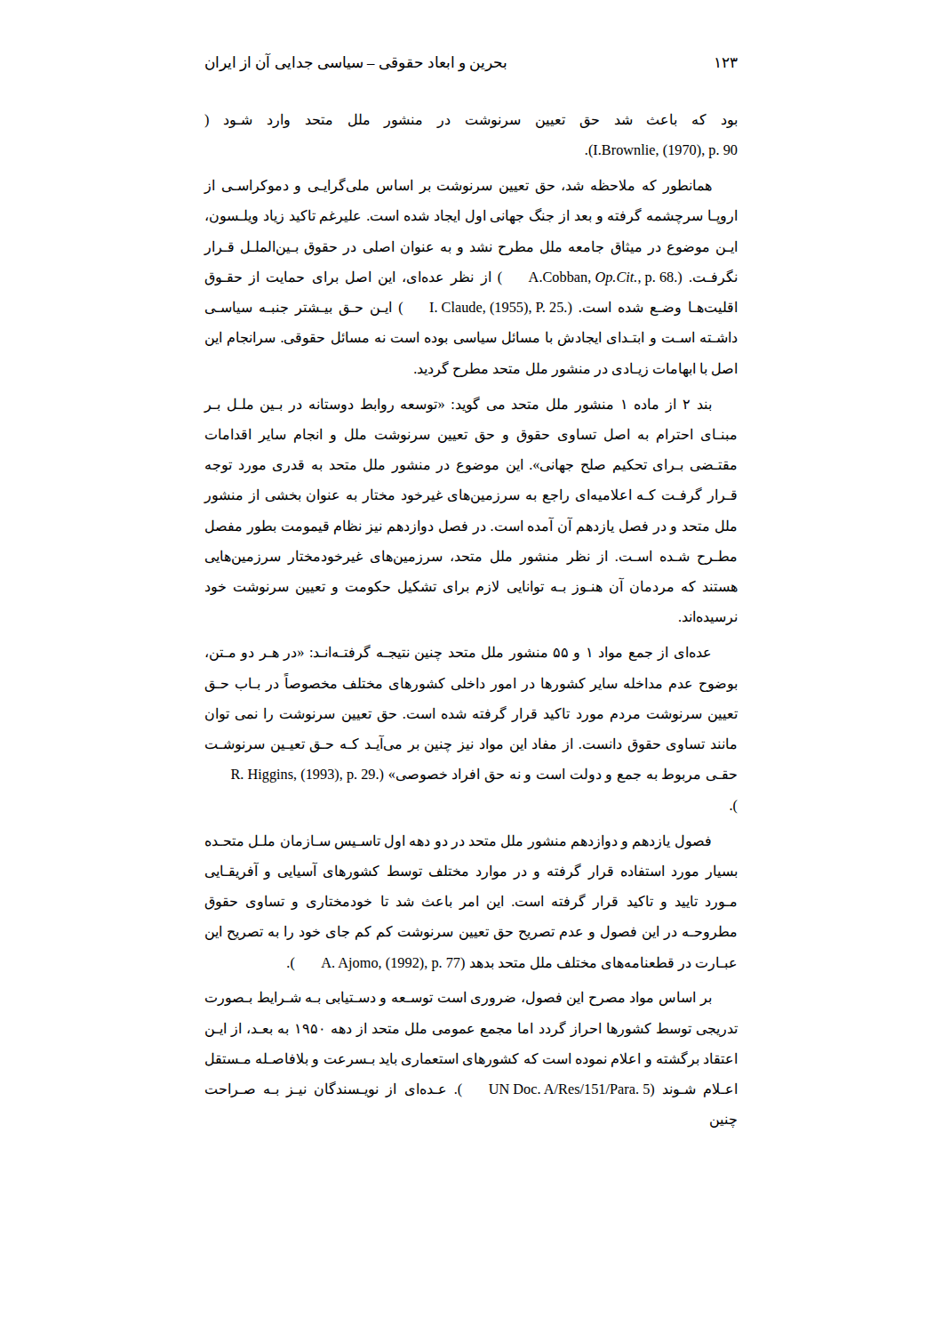۱۲۳ بحرین و ابعاد حقوقی – سیاسی جدایی آن از ایران
بود که باعث شد حق تعیین سرنوشت در منشور ملل متحد وارد شـود (I.Brownlie, (1970), p. 90).
همانطور که ملاحظه شد، حق تعیین سرنوشت بر اساس ملی‌گرایـی و دموکراسـی از اروپـا سرچشمه گرفته و بعد از جنگ جهانی اول ایجاد شده است. علیرغم تاکید زیاد ویلـسون، ایـن موضوع در میثاق جامعه ملل مطرح نشد و به عنوان اصلی در حقوق بـین‌الملـل قـرار نگرفـت. (A.Cobban, Op.Cit., p. 68.) از نظر عده‌ای، این اصل برای حمایت از حقـوق اقلیت‌هـا وضـع شده است. (I. Claude, (1955), P. 25.) ایـن حـق بیـشتر جنبـه سیاسـی داشـته اسـت و ابتـدای ایجادش با مسائل سیاسی بوده است نه مسائل حقوقی. سرانجام این اصل با ابهامات زیـادی در منشور ملل متحد مطرح گردید.
بند ۲ از ماده ۱ منشور ملل متحد می گوید: «توسعه روابط دوستانه در بـین ملـل بـر مبنـای احترام به اصل تساوی حقوق و حق تعیین سرنوشت ملل و انجام سایر اقدامات مقتـضی بـرای تحکیم صلح جهانی». این موضوع در منشور ملل متحد به قدری مورد توجه قـرار گرفـت کـه اعلامیه‌ای راجع به سرزمین‌های غیرخود مختار به عنوان بخشی از منشور ملل متحد و در فصل یازدهم آن آمده است. در فصل دوازدهم نیز نظام قیمومت بطور مفصل مطـرح شـده اسـت. از نظر منشور ملل متحد، سرزمین‌های غیرخودمختار سرزمین‌هایی هستند که مردمان آن هنـوز بـه توانایی لازم برای تشکیل حکومت و تعیین سرنوشت خود نرسیده‌اند.
عده‌ای از جمع مواد ۱ و ۵۵ منشور ملل متحد چنین نتیجـه گرفتـه‌انـد: «در هـر دو مـتن، بوضوح عدم مداخله سایر کشورها در امور داخلی کشورهای مختلف مخصوصاً در بـاب حـق تعیین سرنوشت مردم مورد تاکید قرار گرفته شده است. حق تعیین سرنوشت را نمی توان مانند تساوی حقوق دانست. از مفاد این مواد نیز چنین بر می‌آیـد کـه حـق تعیـین سرنوشـت حقـی مربوط به جمع و دولت است و نه حق افراد خصوصی» (R. Higgins, (1993), p. 29.).
فصول یازدهم و دوازدهم منشور ملل متحد در دو دهه اول تاسـیس سـازمان ملـل متحـده بسیار مورد استفاده قرار گرفته و در موارد مختلف توسط کشورهای آسیایی و آفریقـایی مـورد تایید و تاکید قرار گرفته است. این امر باعث شد تا خودمختاری و تساوی حقوق مطروحـه در این فصول و عدم تصریح حق تعیین سرنوشت کم کم جای خود را به تصریح این عبـارت در قطعنامه‌های مختلف ملل متحد بدهد (A. Ajomo, (1992), p. 77).
بر اساس مواد مصرح این فصول، ضروری است توسـعه و دسـتیابی بـه شـرایط بـصورت تدریجی توسط کشورها احراز گردد اما مجمع عمومی ملل متحد از دهه ۱۹۵۰ به بعـد، از ایـن اعتقاد برگشته و اعلام نموده است که کشورهای استعماری باید بـسرعت و بلافاصـله مـستقل اعـلام شـوند (UN Doc. A/Res/151/Para. 5). عـده‌ای از نویـسندگان نیـز بـه صـراحت چنین